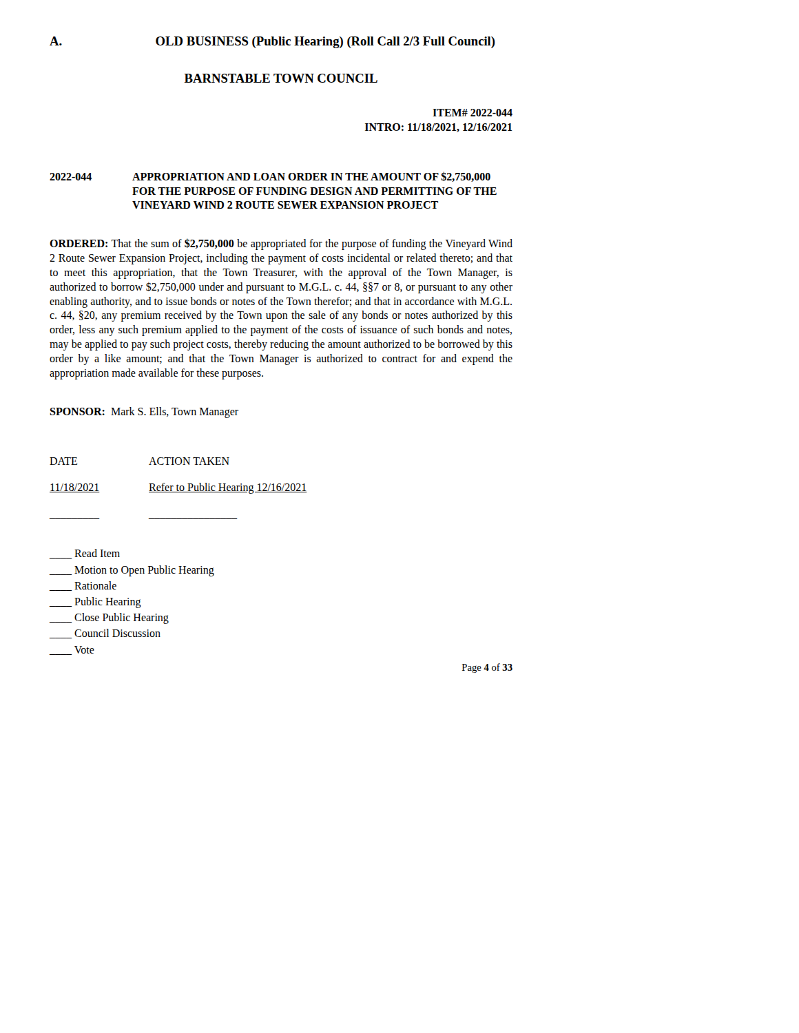A.
OLD BUSINESS (Public Hearing) (Roll Call 2/3 Full Council)
BARNSTABLE TOWN COUNCIL
ITEM# 2022-044
INTRO: 11/18/2021, 12/16/2021
2022-044
Appropriation and Loan Order in the amount of $2,750,000 for the purpose of funding design and permitting of the Vineyard Wind 2 Route Sewer Expansion Project
ORDERED: That the sum of $2,750,000 be appropriated for the purpose of funding the Vineyard Wind 2 Route Sewer Expansion Project, including the payment of costs incidental or related thereto; and that to meet this appropriation, that the Town Treasurer, with the approval of the Town Manager, is authorized to borrow $2,750,000 under and pursuant to M.G.L. c. 44, §§7 or 8, or pursuant to any other enabling authority, and to issue bonds or notes of the Town therefor; and that in accordance with M.G.L. c. 44, §20, any premium received by the Town upon the sale of any bonds or notes authorized by this order, less any such premium applied to the payment of the costs of issuance of such bonds and notes, may be applied to pay such project costs, thereby reducing the amount authorized to be borrowed by this order by a like amount; and that the Town Manager is authorized to contract for and expend the appropriation made available for these purposes.
SPONSOR: Mark S. Ells, Town Manager
DATE
ACTION TAKEN
11/18/2021
Refer to Public Hearing 12/16/2021
_________
________________
____ Read Item
____ Motion to Open Public Hearing
____ Rationale
____ Public Hearing
____ Close Public Hearing
____ Council Discussion
____ Vote
Page 4 of 33